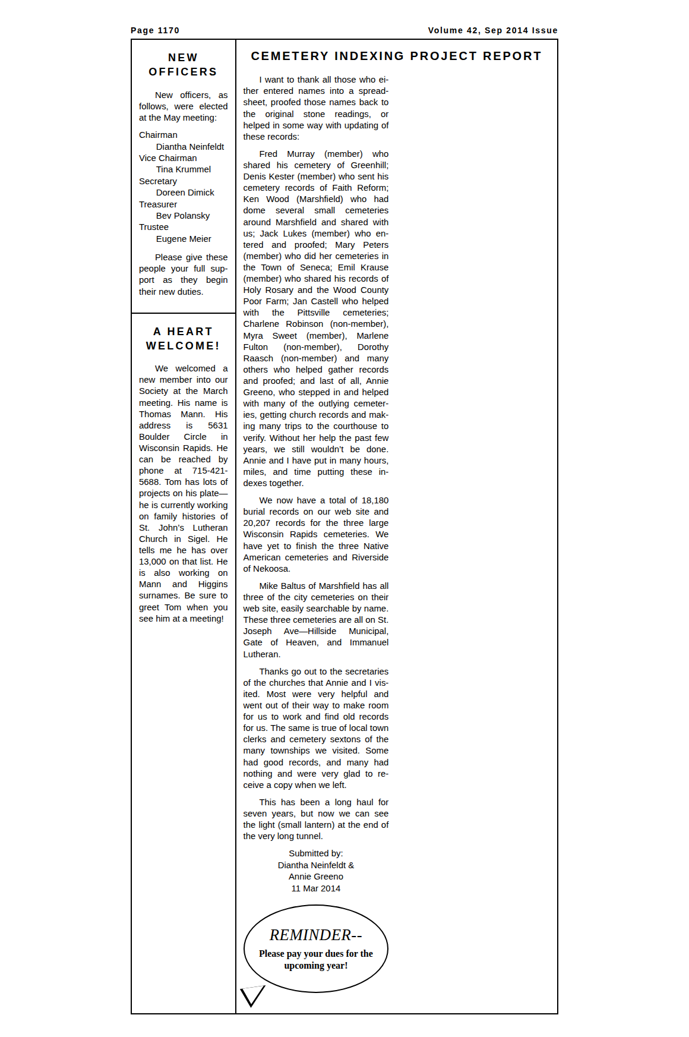Page 1170
Volume 42, Sep 2014 Issue
New
Officers
New officers, as follows, were elected at the May meeting:
Chairman
Diantha Neinfeldt
Vice Chairman
Tina Krummel
Secretary
Doreen Dimick
Treasurer
Bev Polansky
Trustee
Eugene Meier
Please give these people your full support as they begin their new duties.
A Heart
Welcome!
We welcomed a new member into our Society at the March meeting. His name is Thomas Mann. His address is 5631 Boulder Circle in Wisconsin Rapids. He can be reached by phone at 715-421-5688. Tom has lots of projects on his plate—he is currently working on family histories of St. John’s Lutheran Church in Sigel. He tells me he has over 13,000 on that list. He is also working on Mann and Higgins surnames. Be sure to greet Tom when you see him at a meeting!
Cemetery Indexing Project Report
I want to thank all those who either entered names into a spreadsheet, proofed those names back to the original stone readings, or helped in some way with updating of these records:
Fred Murray (member) who shared his cemetery of Greenhill; Denis Kester (member) who sent his cemetery records of Faith Reform; Ken Wood (Marshfield) who had dome several small cemeteries around Marshfield and shared with us; Jack Lukes (member) who entered and proofed; Mary Peters (member) who did her cemeteries in the Town of Seneca; Emil Krause (member) who shared his records of Holy Rosary and the Wood County Poor Farm; Jan Castell who helped with the Pittsville cemeteries; Charlene Robinson (non-member), Myra Sweet (member), Marlene Fulton (non-member), Dorothy Raasch (non-member) and many others who helped gather records and proofed; and last of all, Annie Greeno, who stepped in and helped with many of the outlying cemeteries, getting church records and making many trips to the courthouse to verify. Without her help the past few years, we still wouldn’t be done. Annie and I have put in many hours, miles, and time putting these indexes together.
We now have a total of 18,180 burial records on our web site and 20,207 records for the three large Wisconsin Rapids cemeteries. We have yet to finish the three Native American cemeteries and Riverside of Nekoosa.
Mike Baltus of Marshfield has all three of the city cemeteries on their web site, easily searchable by name. These three cemeteries are all on St. Joseph Ave—Hillside Municipal, Gate of Heaven, and Immanuel Lutheran.
Thanks go out to the secretaries of the churches that Annie and I visited. Most were very helpful and went out of their way to make room for us to work and find old records for us. The same is true of local town clerks and cemetery sextons of the many townships we visited. Some had good records, and many had nothing and were very glad to receive a copy when we left.
This has been a long haul for seven years, but now we can see the light (small lantern) at the end of the very long tunnel.
Submitted by:
Diantha Neinfeldt &
Annie Greeno
11 Mar 2014
REMINDER--
Please pay your dues for the upcoming year!